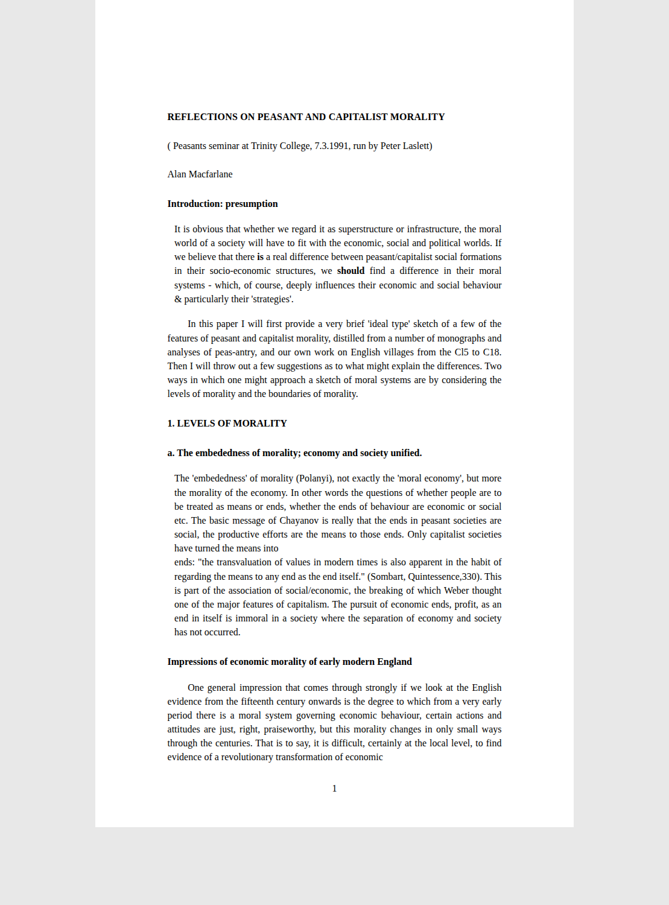Reflections on Peasant and Capitalist Morality
( Peasants seminar at Trinity College, 7.3.1991, run by Peter Laslett)
Alan Macfarlane
Introduction: presumption
It is obvious that whether we regard it as superstructure or infrastructure, the moral world of a society will have to fit with the economic, social and political worlds. If we believe that there is a real difference between peasant/capitalist social formations in their socio-economic structures, we should find a difference in their moral systems - which, of course, deeply influences their economic and social behaviour & particularly their 'strategies'.
In this paper I will first provide a very brief 'ideal type' sketch of a few of the features of peasant and capitalist morality, distilled from a number of monographs and analyses of peas-antry, and our own work on English villages from the Cl5 to C18. Then I will throw out a few suggestions as to what might explain the differences. Two ways in which one might approach a sketch of moral systems are by considering the levels of morality and the boundaries of morality.
1. LEVELS OF MORALITY
a. The embededness of morality; economy and society unified.
The 'embededness' of morality (Polanyi), not exactly the 'moral economy', but more the morality of the economy. In other words the questions of whether people are to be treated as means or ends, whether the ends of behaviour are economic or social etc. The basic message of Chayanov is really that the ends in peasant societies are social, the productive efforts are the means to those ends. Only capitalist societies have turned the means into
ends: "the transvaluation of values in modern times is also apparent in the habit of regarding the means to any end as the end itself." (Sombart, Quintessence,330). This is part of the association of social/economic, the breaking of which Weber thought one of the major features of capitalism. The pursuit of economic ends, profit, as an end in itself is immoral in a society where the separation of economy and society has not occurred.
Impressions of economic morality of early modern England
One general impression that comes through strongly if we look at the English evidence from the fifteenth century onwards is the degree to which from a very early period there is a moral system governing economic behaviour, certain actions and attitudes are just, right, praiseworthy, but this morality changes in only small ways through the centuries. That is to say, it is difficult, certainly at the local level, to find evidence of a revolutionary transformation of economic
1